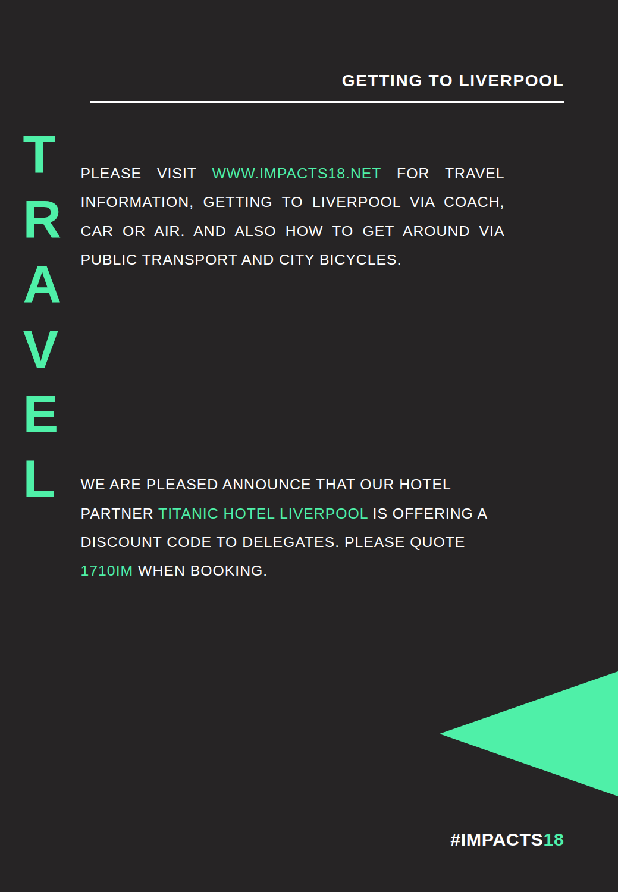Getting to Liverpool
T R A V E L
Please visit www.impacts18.net for travel information, getting to Liverpool via coach, car or air. And also how to get around via public transport and city bicycles.
We are pleased announce that our hotel partner Titanic Hotel Liverpool is offering a discount code to delegates. Please quote 1710IM when booking.
#IMPACTS 18